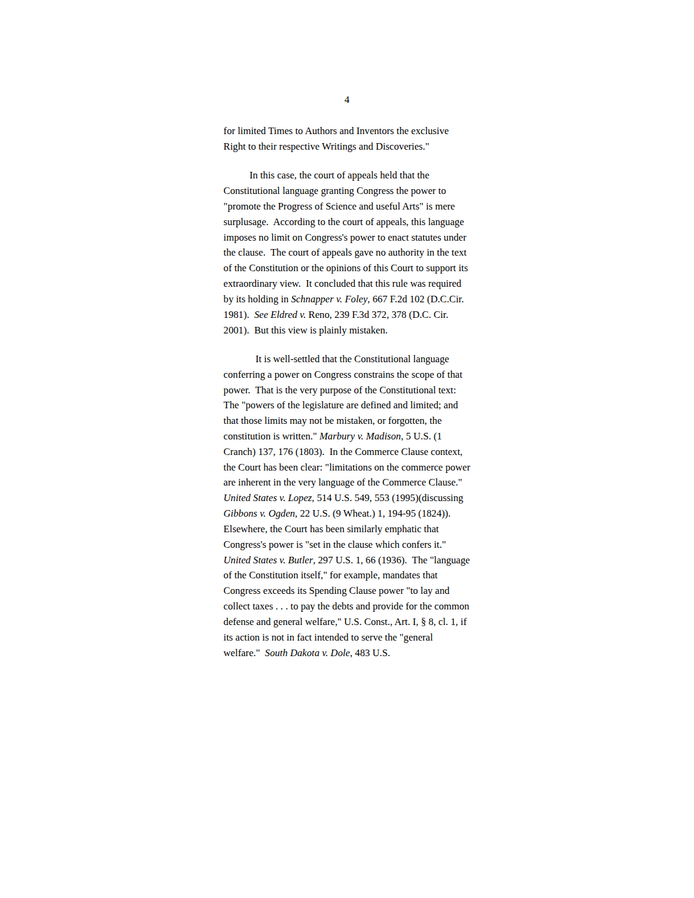4
for limited Times to Authors and Inventors the exclusive Right to their respective Writings and Discoveries."
In this case, the court of appeals held that the Constitutional language granting Congress the power to "promote the Progress of Science and useful Arts" is mere surplusage. According to the court of appeals, this language imposes no limit on Congress's power to enact statutes under the clause. The court of appeals gave no authority in the text of the Constitution or the opinions of this Court to support its extraordinary view. It concluded that this rule was required by its holding in Schnapper v. Foley, 667 F.2d 102 (D.C.Cir. 1981). See Eldred v. Reno, 239 F.3d 372, 378 (D.C. Cir. 2001). But this view is plainly mistaken.
It is well-settled that the Constitutional language conferring a power on Congress constrains the scope of that power. That is the very purpose of the Constitutional text: The "powers of the legislature are defined and limited; and that those limits may not be mistaken, or forgotten, the constitution is written." Marbury v. Madison, 5 U.S. (1 Cranch) 137, 176 (1803). In the Commerce Clause context, the Court has been clear: "limitations on the commerce power are inherent in the very language of the Commerce Clause." United States v. Lopez, 514 U.S. 549, 553 (1995)(discussing Gibbons v. Ogden, 22 U.S. (9 Wheat.) 1, 194-95 (1824)). Elsewhere, the Court has been similarly emphatic that Congress's power is "set in the clause which confers it." United States v. Butler, 297 U.S. 1, 66 (1936). The "language of the Constitution itself," for example, mandates that Congress exceeds its Spending Clause power "to lay and collect taxes . . . to pay the debts and provide for the common defense and general welfare," U.S. Const., Art. I, § 8, cl. 1, if its action is not in fact intended to serve the "general welfare." South Dakota v. Dole, 483 U.S.